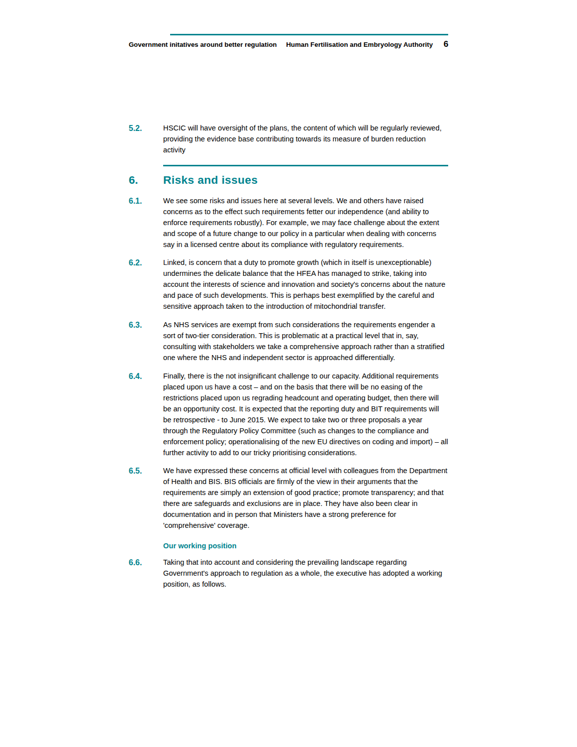Government initatives around better regulation
Human Fertilisation and Embryology Authority
6
5.2.
HSCIC will have oversight of the plans, the content of which will be regularly reviewed, providing the evidence base contributing towards its measure of burden reduction activity
6.
Risks and issues
6.1.
We see some risks and issues here at several levels. We and others have raised concerns as to the effect such requirements fetter our independence (and ability to enforce requirements robustly). For example, we may face challenge about the extent and scope of a future change to our policy in a particular when dealing with concerns say in a licensed centre about its compliance with regulatory requirements.
6.2.
Linked, is concern that a duty to promote growth (which in itself is unexceptionable) undermines the delicate balance that the HFEA has managed to strike, taking into account the interests of science and innovation and society's concerns about the nature and pace of such developments. This is perhaps best exemplified by the careful and sensitive approach taken to the introduction of mitochondrial transfer.
6.3.
As NHS services are exempt from such considerations the requirements engender a sort of two-tier consideration. This is problematic at a practical level that in, say, consulting with stakeholders we take a comprehensive approach rather than a stratified one where the NHS and independent sector is approached differentially.
6.4.
Finally, there is the not insignificant challenge to our capacity. Additional requirements placed upon us have a cost – and on the basis that there will be no easing of the restrictions placed upon us regrading headcount and operating budget, then there will be an opportunity cost. It is expected that the reporting duty and BIT requirements will be retrospective - to June 2015. We expect to take two or three proposals a year through the Regulatory Policy Committee (such as changes to the compliance and enforcement policy; operationalising of the new EU directives on coding and import) – all further activity to add to our tricky prioritising considerations.
6.5.
We have expressed these concerns at official level with colleagues from the Department of Health and BIS. BIS officials are firmly of the view in their arguments that the requirements are simply an extension of good practice; promote transparency; and that there are safeguards and exclusions are in place. They have also been clear in documentation and in person that Ministers have a strong preference for 'comprehensive' coverage.
Our working position
6.6.
Taking that into account and considering the prevailing landscape regarding Government's approach to regulation as a whole, the executive has adopted a working position, as follows.